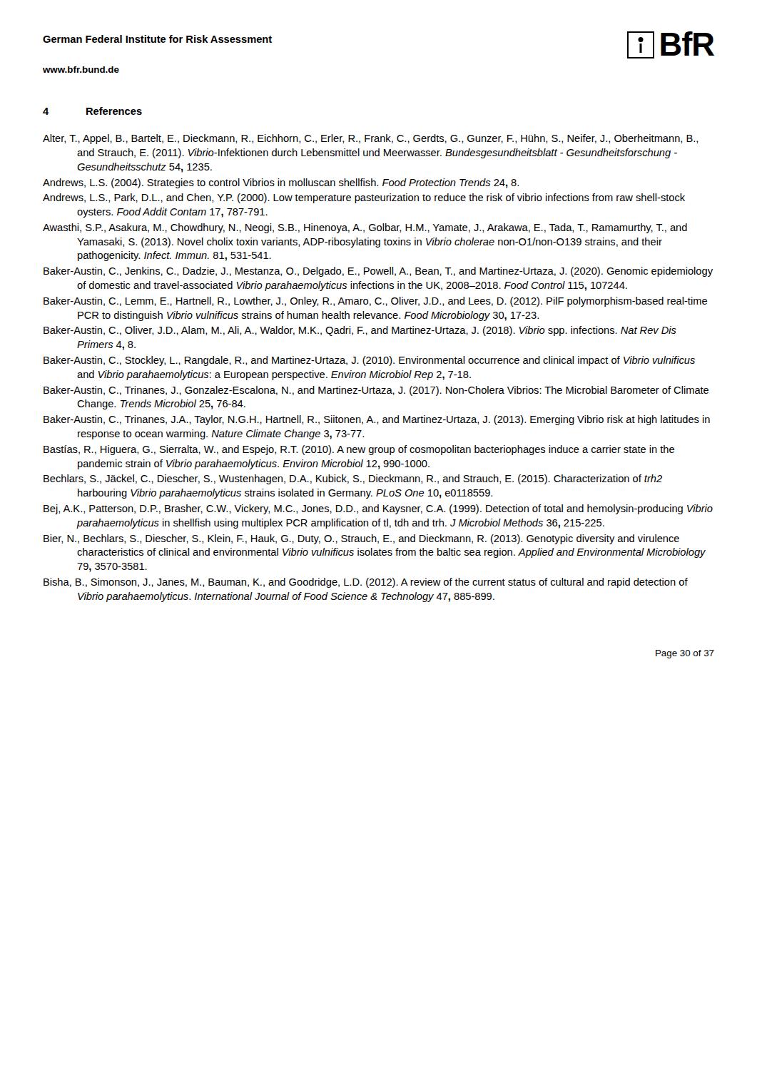German Federal Institute for Risk Assessment
BfR
www.bfr.bund.de
4 References
Alter, T., Appel, B., Bartelt, E., Dieckmann, R., Eichhorn, C., Erler, R., Frank, C., Gerdts, G., Gunzer, F., Hühn, S., Neifer, J., Oberheitmann, B., and Strauch, E. (2011). Vibrio-Infektionen durch Lebensmittel und Meerwasser. Bundesgesundheitsblatt - Gesundheitsforschung - Gesundheitsschutz 54, 1235.
Andrews, L.S. (2004). Strategies to control Vibrios in molluscan shellfish. Food Protection Trends 24, 8.
Andrews, L.S., Park, D.L., and Chen, Y.P. (2000). Low temperature pasteurization to reduce the risk of vibrio infections from raw shell-stock oysters. Food Addit Contam 17, 787-791.
Awasthi, S.P., Asakura, M., Chowdhury, N., Neogi, S.B., Hinenoya, A., Golbar, H.M., Yamate, J., Arakawa, E., Tada, T., Ramamurthy, T., and Yamasaki, S. (2013). Novel cholix toxin variants, ADP-ribosylating toxins in Vibrio cholerae non-O1/non-O139 strains, and their pathogenicity. Infect. Immun. 81, 531-541.
Baker-Austin, C., Jenkins, C., Dadzie, J., Mestanza, O., Delgado, E., Powell, A., Bean, T., and Martinez-Urtaza, J. (2020). Genomic epidemiology of domestic and travel-associated Vibrio parahaemolyticus infections in the UK, 2008–2018. Food Control 115, 107244.
Baker-Austin, C., Lemm, E., Hartnell, R., Lowther, J., Onley, R., Amaro, C., Oliver, J.D., and Lees, D. (2012). PilF polymorphism-based real-time PCR to distinguish Vibrio vulnificus strains of human health relevance. Food Microbiology 30, 17-23.
Baker-Austin, C., Oliver, J.D., Alam, M., Ali, A., Waldor, M.K., Qadri, F., and Martinez-Urtaza, J. (2018). Vibrio spp. infections. Nat Rev Dis Primers 4, 8.
Baker-Austin, C., Stockley, L., Rangdale, R., and Martinez-Urtaza, J. (2010). Environmental occurrence and clinical impact of Vibrio vulnificus and Vibrio parahaemolyticus: a European perspective. Environ Microbiol Rep 2, 7-18.
Baker-Austin, C., Trinanes, J., Gonzalez-Escalona, N., and Martinez-Urtaza, J. (2017). Non-Cholera Vibrios: The Microbial Barometer of Climate Change. Trends Microbiol 25, 76-84.
Baker-Austin, C., Trinanes, J.A., Taylor, N.G.H., Hartnell, R., Siitonen, A., and Martinez-Urtaza, J. (2013). Emerging Vibrio risk at high latitudes in response to ocean warming. Nature Climate Change 3, 73-77.
Bastías, R., Higuera, G., Sierralta, W., and Espejo, R.T. (2010). A new group of cosmopolitan bacteriophages induce a carrier state in the pandemic strain of Vibrio parahaemolyticus. Environ Microbiol 12, 990-1000.
Bechlars, S., Jäckel, C., Diescher, S., Wustenhagen, D.A., Kubick, S., Dieckmann, R., and Strauch, E. (2015). Characterization of trh2 harbouring Vibrio parahaemolyticus strains isolated in Germany. PLoS One 10, e0118559.
Bej, A.K., Patterson, D.P., Brasher, C.W., Vickery, M.C., Jones, D.D., and Kaysner, C.A. (1999). Detection of total and hemolysin-producing Vibrio parahaemolyticus in shellfish using multiplex PCR amplification of tl, tdh and trh. J Microbiol Methods 36, 215-225.
Bier, N., Bechlars, S., Diescher, S., Klein, F., Hauk, G., Duty, O., Strauch, E., and Dieckmann, R. (2013). Genotypic diversity and virulence characteristics of clinical and environmental Vibrio vulnificus isolates from the baltic sea region. Applied and Environmental Microbiology 79, 3570-3581.
Bisha, B., Simonson, J., Janes, M., Bauman, K., and Goodridge, L.D. (2012). A review of the current status of cultural and rapid detection of Vibrio parahaemolyticus. International Journal of Food Science & Technology 47, 885-899.
Page 30 of 37